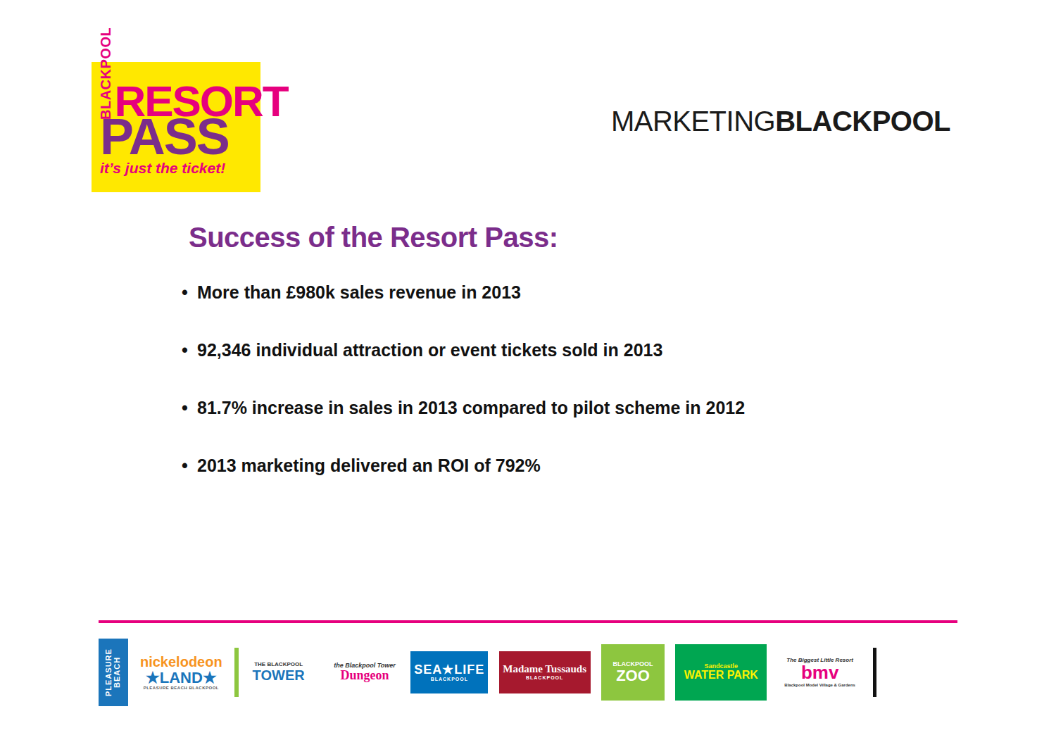BLACKPOOL
RESORT
PASS
it’s just the ticket!
MARKETING BLACKPOOL
Success of the Resort Pass:
More than £980k sales revenue in 2013
92,346 individual attraction or event tickets sold in 2013
81.7% increase in sales in 2013 compared to pilot scheme in 2012
2013 marketing delivered an ROI of 792%
PLEASURE BEACH
nickelodeon ★LAND★ PLEASURE BEACH BLACKPOOL
THE BLACKPOOL TOWER
the Blackpool Tower Dungeon
SEA★LIFE BLACKPOOL
Madame Tussauds BLACKPOOL
BLACKPOOL ZOO
Sandcastle WATER PARK
The Biggest Little Resort bmv Blackpool Model Village & Gardens
BLACKPOOL TRANSPORT